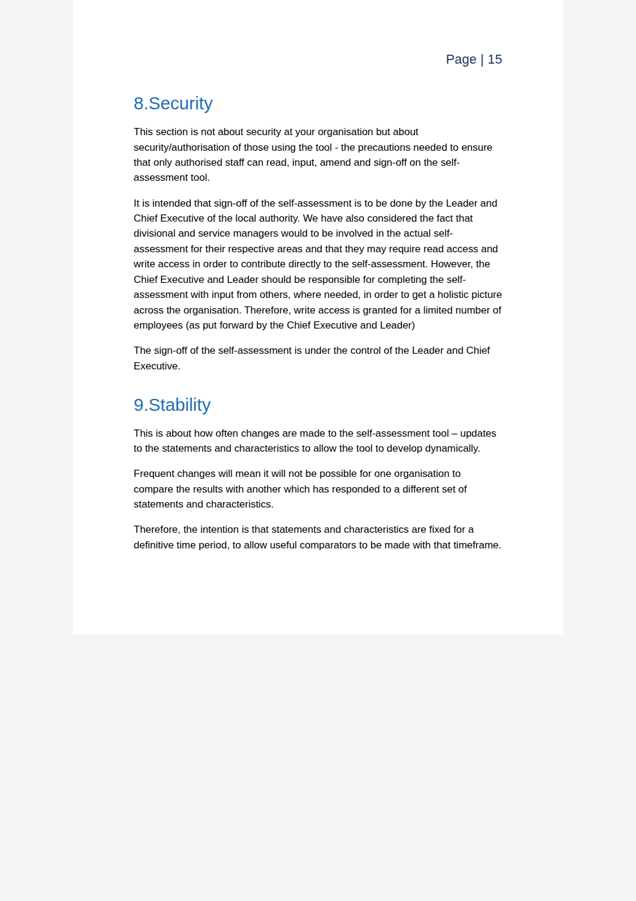Page | 15
8. Security
This section is not about security at your organisation but about security/authorisation of those using the tool - the precautions needed to ensure that only authorised staff can read, input, amend and sign-off on the self-assessment tool.
It is intended that sign-off of the self-assessment is to be done by the Leader and Chief Executive of the local authority. We have also considered the fact that divisional and service managers would to be involved in the actual self-assessment for their respective areas and that they may require read access and write access in order to contribute directly to the self-assessment. However, the Chief Executive and Leader should be responsible for completing the self-assessment with input from others, where needed, in order to get a holistic picture across the organisation. Therefore, write access is granted for a limited number of employees (as put forward by the Chief Executive and Leader)
The sign-off of the self-assessment is under the control of the Leader and Chief Executive.
9. Stability
This is about how often changes are made to the self-assessment tool – updates to the statements and characteristics to allow the tool to develop dynamically.
Frequent changes will mean it will not be possible for one organisation to compare the results with another which has responded to a different set of statements and characteristics.
Therefore, the intention is that statements and characteristics are fixed for a definitive time period, to allow useful comparators to be made with that timeframe.